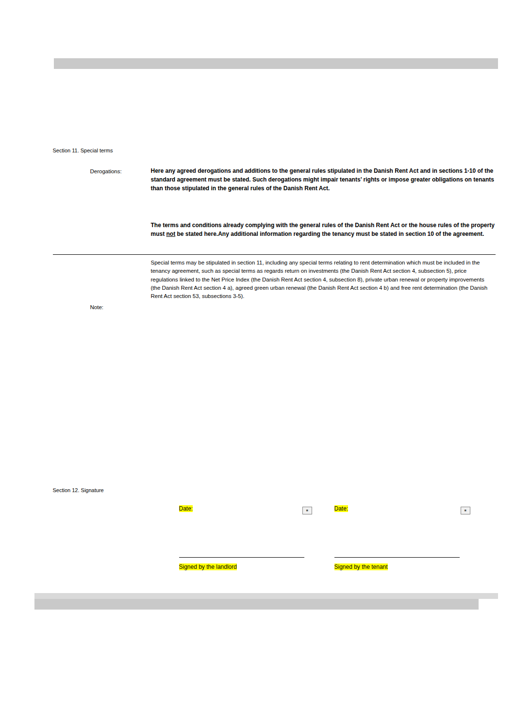Section 11. Special terms
Derogations:
Here any agreed derogations and additions to the general rules stipulated in the Danish Rent Act and in sections 1-10 of the standard agreement must be stated. Such derogations might impair tenants’ rights or impose greater obligations on tenants than those stipulated in the general rules of the Danish Rent Act.
The terms and conditions already complying with the general rules of the Danish Rent Act or the house rules of the property must not be stated here.Any additional information regarding the tenancy must be stated in section 10 of the agreement.
Note:
Special terms may be stipulated in section 11, including any special terms relating to rent determination which must be included in the tenancy agreement, such as special terms as regards return on investments (the Danish Rent Act section 4, subsection 5), price regulations linked to the Net Price Index (the Danish Rent Act section 4, subsection 8), private urban renewal or property improvements (the Danish Rent Act section 4 a), agreed green urban renewal (the Danish Rent Act section 4 b) and free rent determination (the Danish Rent Act section 53, subsections 3-5).
Section 12. Signature
Date:
■
Date:
■
Signed by the landlord
Signed by the tenant